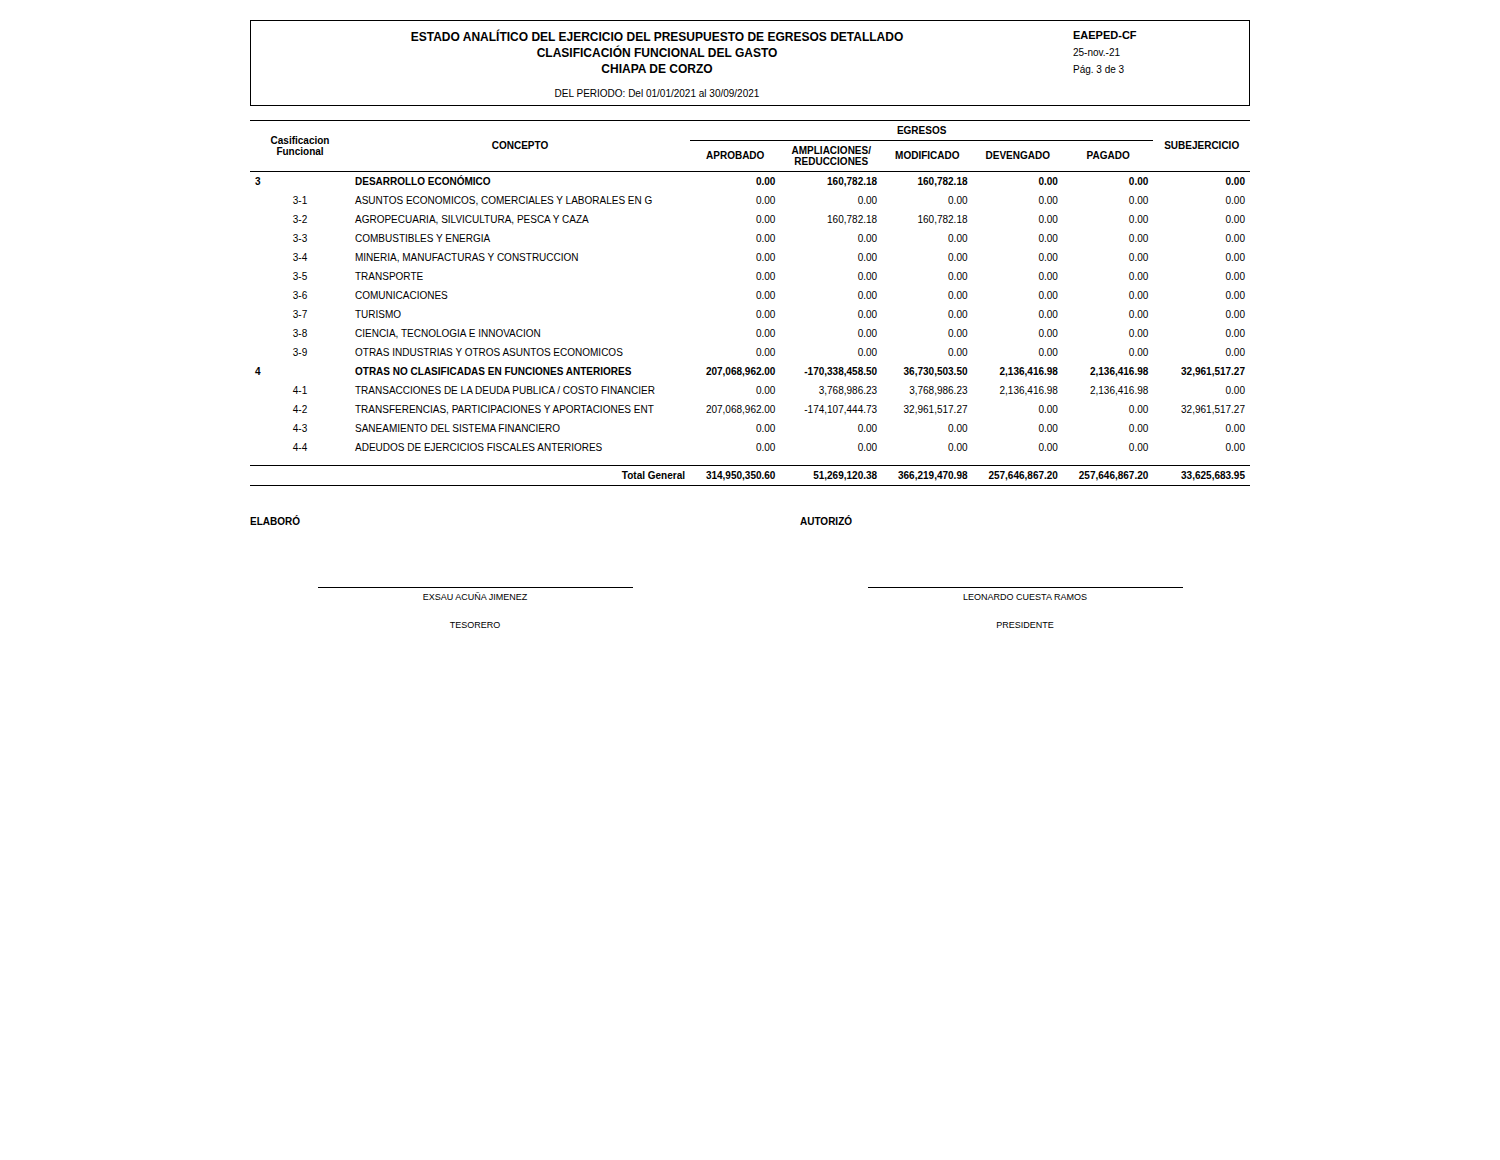ESTADO ANALÍTICO DEL EJERCICIO DEL PRESUPUESTO DE EGRESOS DETALLADO
CLASIFICACIÓN FUNCIONAL DEL GASTO
CHIAPA DE CORZO
DEL PERIODO: Del 01/01/2021 al 30/09/2021
EAEPED-CF
25-nov.-21
Pág. 3 de 3
| Casificacion Funcional | CONCEPTO | EGRESOS | SUBEJERCICIO |
| --- | --- | --- | --- |
| APROBADO | AMPLIACIONES/ REDUCCIONES | MODIFICADO | DEVENGADO | PAGADO |
| 3 | DESARROLLO ECONÓMICO | 0.00 | 160,782.18 | 160,782.18 | 0.00 | 0.00 | 0.00 |
| 3-1 | ASUNTOS ECONOMICOS, COMERCIALES Y LABORALES EN G | 0.00 | 0.00 | 0.00 | 0.00 | 0.00 | 0.00 |
| 3-2 | AGROPECUARIA, SILVICULTURA, PESCA Y CAZA | 0.00 | 160,782.18 | 160,782.18 | 0.00 | 0.00 | 0.00 |
| 3-3 | COMBUSTIBLES Y ENERGIA | 0.00 | 0.00 | 0.00 | 0.00 | 0.00 | 0.00 |
| 3-4 | MINERIA, MANUFACTURAS Y CONSTRUCCION | 0.00 | 0.00 | 0.00 | 0.00 | 0.00 | 0.00 |
| 3-5 | TRANSPORTE | 0.00 | 0.00 | 0.00 | 0.00 | 0.00 | 0.00 |
| 3-6 | COMUNICACIONES | 0.00 | 0.00 | 0.00 | 0.00 | 0.00 | 0.00 |
| 3-7 | TURISMO | 0.00 | 0.00 | 0.00 | 0.00 | 0.00 | 0.00 |
| 3-8 | CIENCIA, TECNOLOGIA E INNOVACION | 0.00 | 0.00 | 0.00 | 0.00 | 0.00 | 0.00 |
| 3-9 | OTRAS INDUSTRIAS Y OTROS ASUNTOS ECONOMICOS | 0.00 | 0.00 | 0.00 | 0.00 | 0.00 | 0.00 |
| 4 | OTRAS NO CLASIFICADAS EN FUNCIONES ANTERIORES | 207,068,962.00 | -170,338,458.50 | 36,730,503.50 | 2,136,416.98 | 2,136,416.98 | 32,961,517.27 |
| 4-1 | TRANSACCIONES DE LA DEUDA PUBLICA / COSTO FINANCIER | 0.00 | 3,768,986.23 | 3,768,986.23 | 2,136,416.98 | 2,136,416.98 | 0.00 |
| 4-2 | TRANSFERENCIAS, PARTICIPACIONES Y APORTACIONES ENT | 207,068,962.00 | -174,107,444.73 | 32,961,517.27 | 0.00 | 0.00 | 32,961,517.27 |
| 4-3 | SANEAMIENTO DEL SISTEMA FINANCIERO | 0.00 | 0.00 | 0.00 | 0.00 | 0.00 | 0.00 |
| 4-4 | ADEUDOS DE EJERCICIOS FISCALES ANTERIORES | 0.00 | 0.00 | 0.00 | 0.00 | 0.00 | 0.00 |
| Total General | 314,950,350.60 | 51,269,120.38 | 366,219,470.98 | 257,646,867.20 | 257,646,867.20 | 33,625,683.95 |
ELABORÓ
EXSAU ACUÑA JIMENEZ
TESORERO
AUTORIZÓ
LEONARDO CUESTA RAMOS
PRESIDENTE